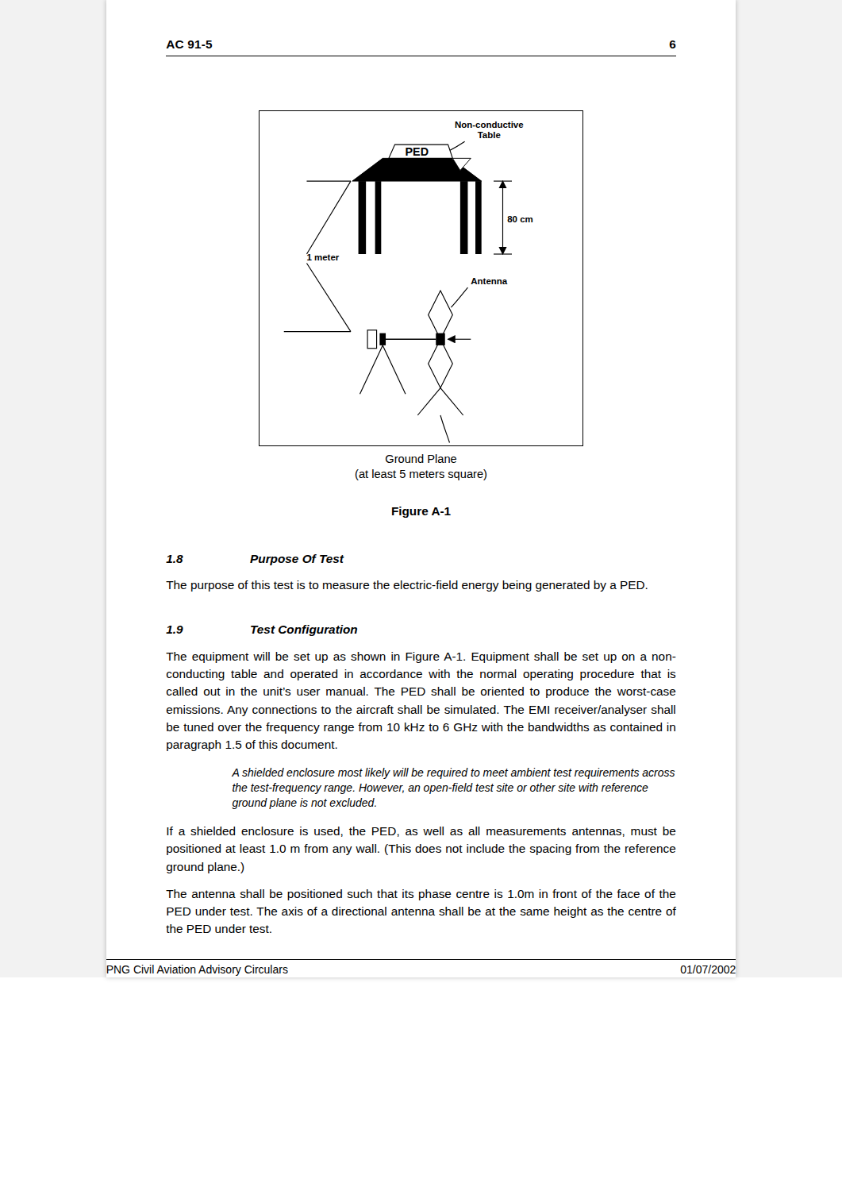AC 91-5 6
Non-conductive Table PED 80 cm 1 meter Antenna
Ground Plane
(at least 5 meters square)
Figure A-1
1.8 Purpose Of Test
The purpose of this test is to measure the electric-field energy being generated by a PED.
1.9 Test Configuration
The equipment will be set up as shown in Figure A-1. Equipment shall be set up on a non-conducting table and operated in accordance with the normal operating procedure that is called out in the unit’s user manual. The PED shall be oriented to produce the worst-case emissions. Any connections to the aircraft shall be simulated. The EMI receiver/analyser shall be tuned over the frequency range from 10 kHz to 6 GHz with the bandwidths as contained in paragraph 1.5 of this document.
A shielded enclosure most likely will be required to meet ambient test requirements across the test-frequency range. However, an open-field test site or other site with reference ground plane is not excluded.
If a shielded enclosure is used, the PED, as well as all measurements antennas, must be positioned at least 1.0 m from any wall. (This does not include the spacing from the reference ground plane.)
The antenna shall be positioned such that its phase centre is 1.0m in front of the face of the PED under test. The axis of a directional antenna shall be at the same height as the centre of the PED under test.
PNG Civil Aviation Advisory Circulars 01/07/2002